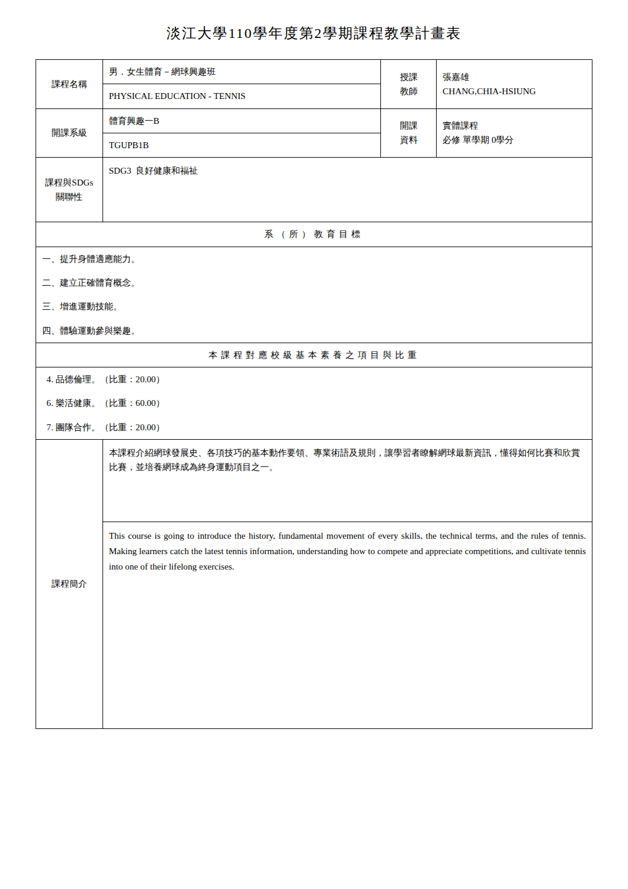淡江大學110學年度第2學期課程教學計畫表
| 課程名稱 | 男．女生體育－網球興趣班 | 授課 教師 | 張嘉雄 CHANG,CHIA-HSIUNG |
| PHYSICAL EDUCATION - TENNIS |
| 開課系級 | 體育興趣一B | 開課 資料 | 實體課程 必修 單學期 0學分 |
| TGUPB1B |
| 課程與SDGs 關聯性 | SDG3 良好健康和福祉 |
| 系（所）教育目標 |
| 一、提升身體適應能力。 |
| 二、建立正確體育概念。 |
| 三、增進運動技能。 |
| 四、體驗運動參與樂趣。 |
| 本課程對應校級基本素養之項目與比重 |
| 4. 品德倫理。（比重：20.00） |
| 6. 樂活健康。（比重：60.00） |
| 7. 團隊合作。（比重：20.00） |
| 課程簡介 | 本課程介紹網球發展史、各項技巧的基本動作要領、專業術語及規則，讓學習者瞭解網球最新資訊，懂得如何比賽和欣賞比賽，並培養網球成為終身運動項目之一。 |
| This course is going to introduce the history, fundamental movement of every skills, the technical terms, and the rules of tennis. Making learners catch the latest tennis information, understanding how to compete and appreciate competitions, and cultivate tennis into one of their lifelong exercises. |